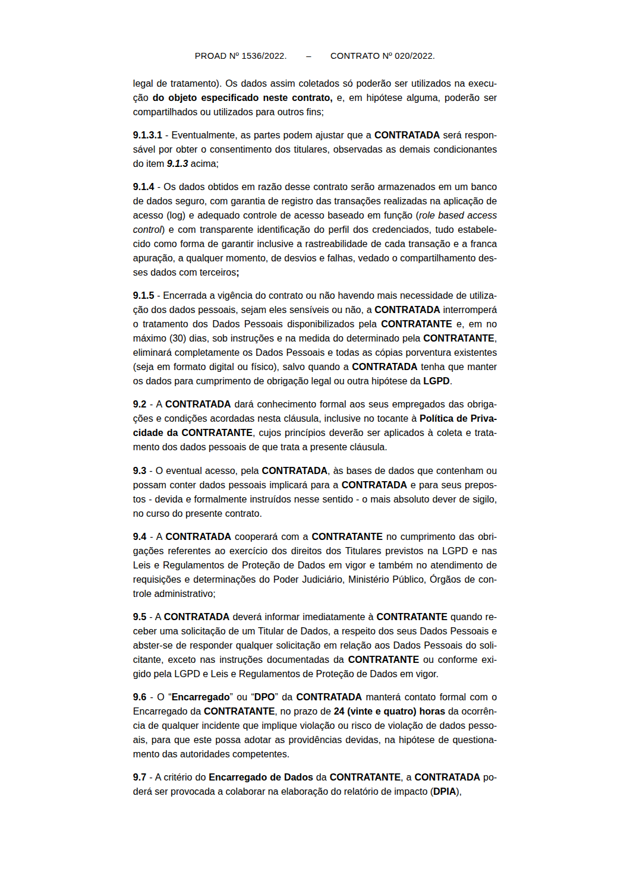PROAD Nº 1536/2022. – CONTRATO Nº 020/2022.
legal de tratamento). Os dados assim coletados só poderão ser utilizados na execução do objeto especificado neste contrato, e, em hipótese alguma, poderão ser compartilhados ou utilizados para outros fins;
9.1.3.1 - Eventualmente, as partes podem ajustar que a CONTRATADA será responsável por obter o consentimento dos titulares, observadas as demais condicionantes do item 9.1.3 acima;
9.1.4 - Os dados obtidos em razão desse contrato serão armazenados em um banco de dados seguro, com garantia de registro das transações realizadas na aplicação de acesso (log) e adequado controle de acesso baseado em função (role based access control) e com transparente identificação do perfil dos credenciados, tudo estabelecido como forma de garantir inclusive a rastreabilidade de cada transação e a franca apuração, a qualquer momento, de desvios e falhas, vedado o compartilhamento desses dados com terceiros;
9.1.5 - Encerrada a vigência do contrato ou não havendo mais necessidade de utilização dos dados pessoais, sejam eles sensíveis ou não, a CONTRATADA interromperá o tratamento dos Dados Pessoais disponibilizados pela CONTRATANTE e, em no máximo (30) dias, sob instruções e na medida do determinado pela CONTRATANTE, eliminará completamente os Dados Pessoais e todas as cópias porventura existentes (seja em formato digital ou físico), salvo quando a CONTRATADA tenha que manter os dados para cumprimento de obrigação legal ou outra hipótese da LGPD.
9.2 - A CONTRATADA dará conhecimento formal aos seus empregados das obrigações e condições acordadas nesta cláusula, inclusive no tocante à Política de Privacidade da CONTRATANTE, cujos princípios deverão ser aplicados à coleta e tratamento dos dados pessoais de que trata a presente cláusula.
9.3 - O eventual acesso, pela CONTRATADA, às bases de dados que contenham ou possam conter dados pessoais implicará para a CONTRATADA e para seus prepostos - devida e formalmente instruídos nesse sentido - o mais absoluto dever de sigilo, no curso do presente contrato.
9.4 - A CONTRATADA cooperará com a CONTRATANTE no cumprimento das obrigações referentes ao exercício dos direitos dos Titulares previstos na LGPD e nas Leis e Regulamentos de Proteção de Dados em vigor e também no atendimento de requisições e determinações do Poder Judiciário, Ministério Público, Órgãos de controle administrativo;
9.5 - A CONTRATADA deverá informar imediatamente à CONTRATANTE quando receber uma solicitação de um Titular de Dados, a respeito dos seus Dados Pessoais e abster-se de responder qualquer solicitação em relação aos Dados Pessoais do solicitante, exceto nas instruções documentadas da CONTRATANTE ou conforme exigido pela LGPD e Leis e Regulamentos de Proteção de Dados em vigor.
9.6 - O “Encarregado” ou “DPO” da CONTRATADA manterá contato formal com o Encarregado da CONTRATANTE, no prazo de 24 (vinte e quatro) horas da ocorrência de qualquer incidente que implique violação ou risco de violação de dados pessoais, para que este possa adotar as providências devidas, na hipótese de questionamento das autoridades competentes.
9.7 - A critério do Encarregado de Dados da CONTRATANTE, a CONTRATADA poderá ser provocada a colaborar na elaboração do relatório de impacto (DPIA),